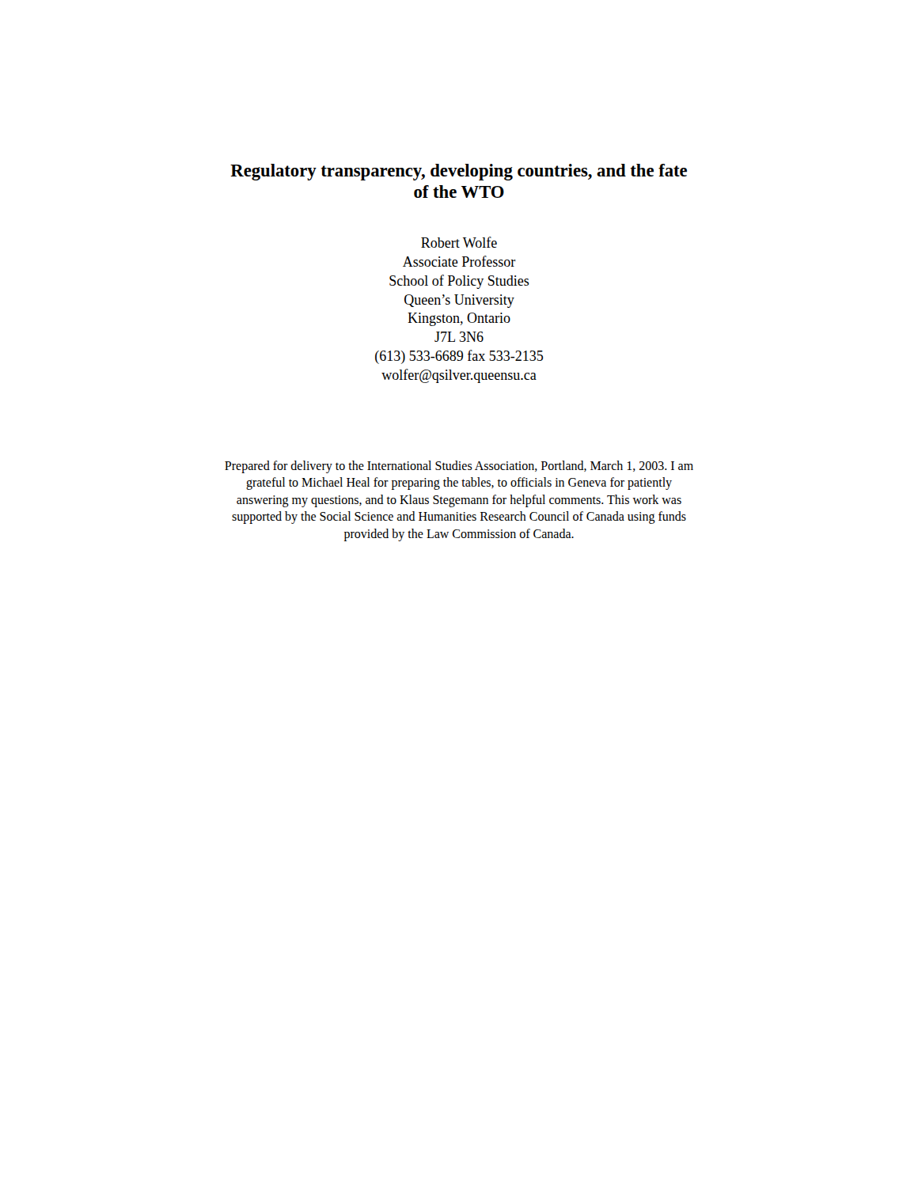Regulatory transparency, developing countries, and the fate of the WTO
Robert Wolfe
Associate Professor
School of Policy Studies
Queen’s University
Kingston, Ontario
J7L 3N6
(613) 533-6689 fax 533-2135
wolfer@qsilver.queensu.ca
Prepared for delivery to the International Studies Association, Portland, March 1, 2003. I am grateful to Michael Heal for preparing the tables, to officials in Geneva for patiently answering my questions, and to Klaus Stegemann for helpful comments. This work was supported by the Social Science and Humanities Research Council of Canada using funds provided by the Law Commission of Canada.